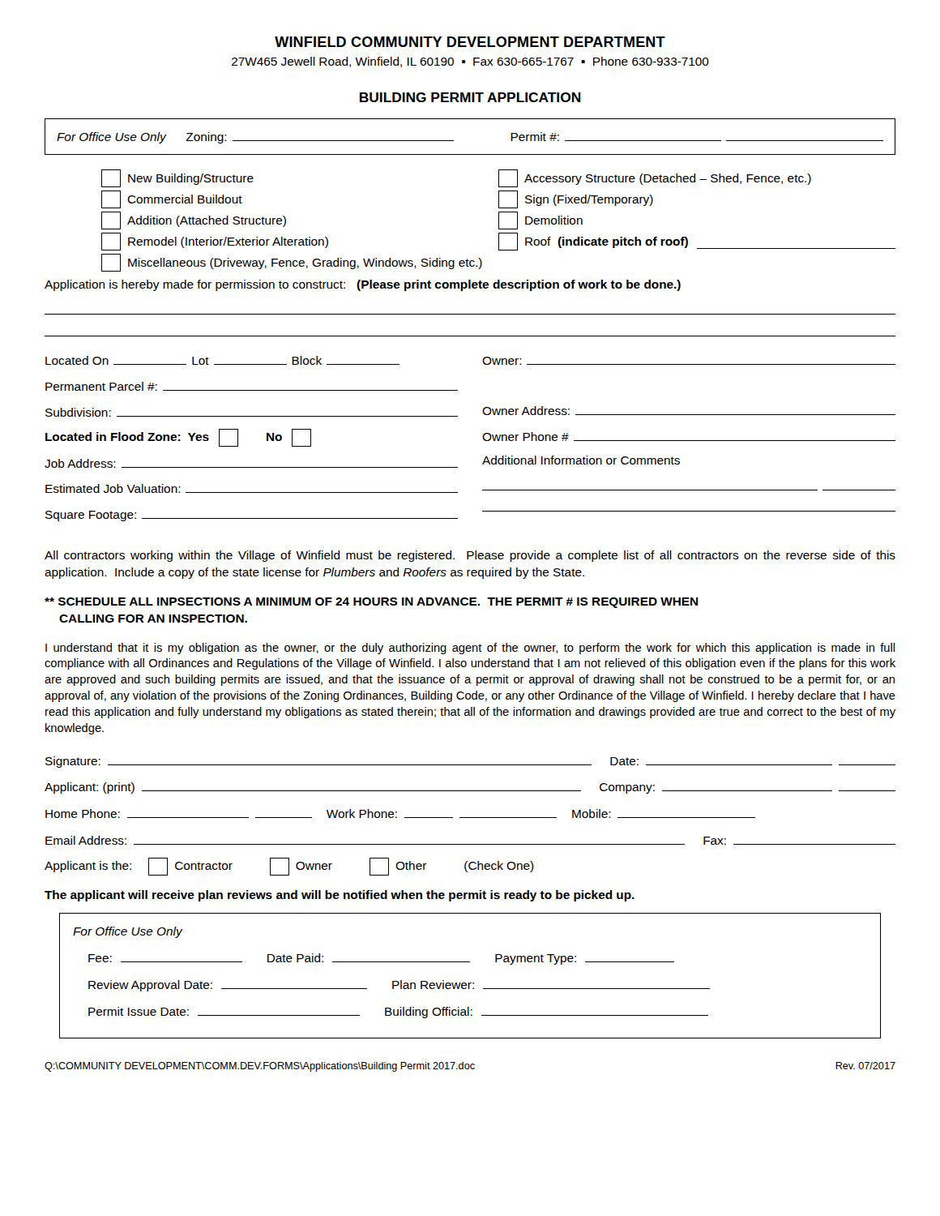WINFIELD COMMUNITY DEVELOPMENT DEPARTMENT
27W465 Jewell Road, Winfield, IL 60190 ▪ Fax 630-665-1767 ▪ Phone 630-933-7100
BUILDING PERMIT APPLICATION
For Office Use Only Zoning:
Permit #:
New Building/Structure
Accessory Structure (Detached – Shed, Fence, etc.)
Commercial Buildout
Sign (Fixed/Temporary)
Addition (Attached Structure)
Demolition
Remodel (Interior/Exterior Alteration)
Roof (indicate pitch of roof)
Miscellaneous (Driveway, Fence, Grading, Windows, Siding etc.)
Application is hereby made for permission to construct: (Please print complete description of work to be done.)
Located On Lot Block
Permanent Parcel #:
Subdivision:
Located in Flood Zone: Yes No
Job Address:
Estimated Job Valuation:
Square Footage:
Owner:
Owner Address:
Owner Phone #
Additional Information or Comments
All contractors working within the Village of Winfield must be registered. Please provide a complete list of all contractors on the reverse side of this application. Include a copy of the state license for Plumbers and Roofers as required by the State.
** SCHEDULE ALL INPSECTIONS A MINIMUM OF 24 HOURS IN ADVANCE. THE PERMIT # IS REQUIRED WHEN CALLING FOR AN INSPECTION.
I understand that it is my obligation as the owner, or the duly authorizing agent of the owner, to perform the work for which this application is made in full compliance with all Ordinances and Regulations of the Village of Winfield. I also understand that I am not relieved of this obligation even if the plans for this work are approved and such building permits are issued, and that the issuance of a permit or approval of drawing shall not be construed to be a permit for, or an approval of, any violation of the provisions of the Zoning Ordinances, Building Code, or any other Ordinance of the Village of Winfield. I hereby declare that I have read this application and fully understand my obligations as stated therein; that all of the information and drawings provided are true and correct to the best of my knowledge.
Signature: Date:
Applicant: (print) Company:
Home Phone: Work Phone: Mobile:
Email Address: Fax:
Applicant is the: Contractor Owner Other (Check One)
The applicant will receive plan reviews and will be notified when the permit is ready to be picked up.
For Office Use Only
Fee: Date Paid: Payment Type:
Review Approval Date: Plan Reviewer:
Permit Issue Date: Building Official:
Q:\COMMUNITY DEVELOPMENT\COMM.DEV.FORMS\Applications\Building Permit 2017.doc
Rev. 07/2017